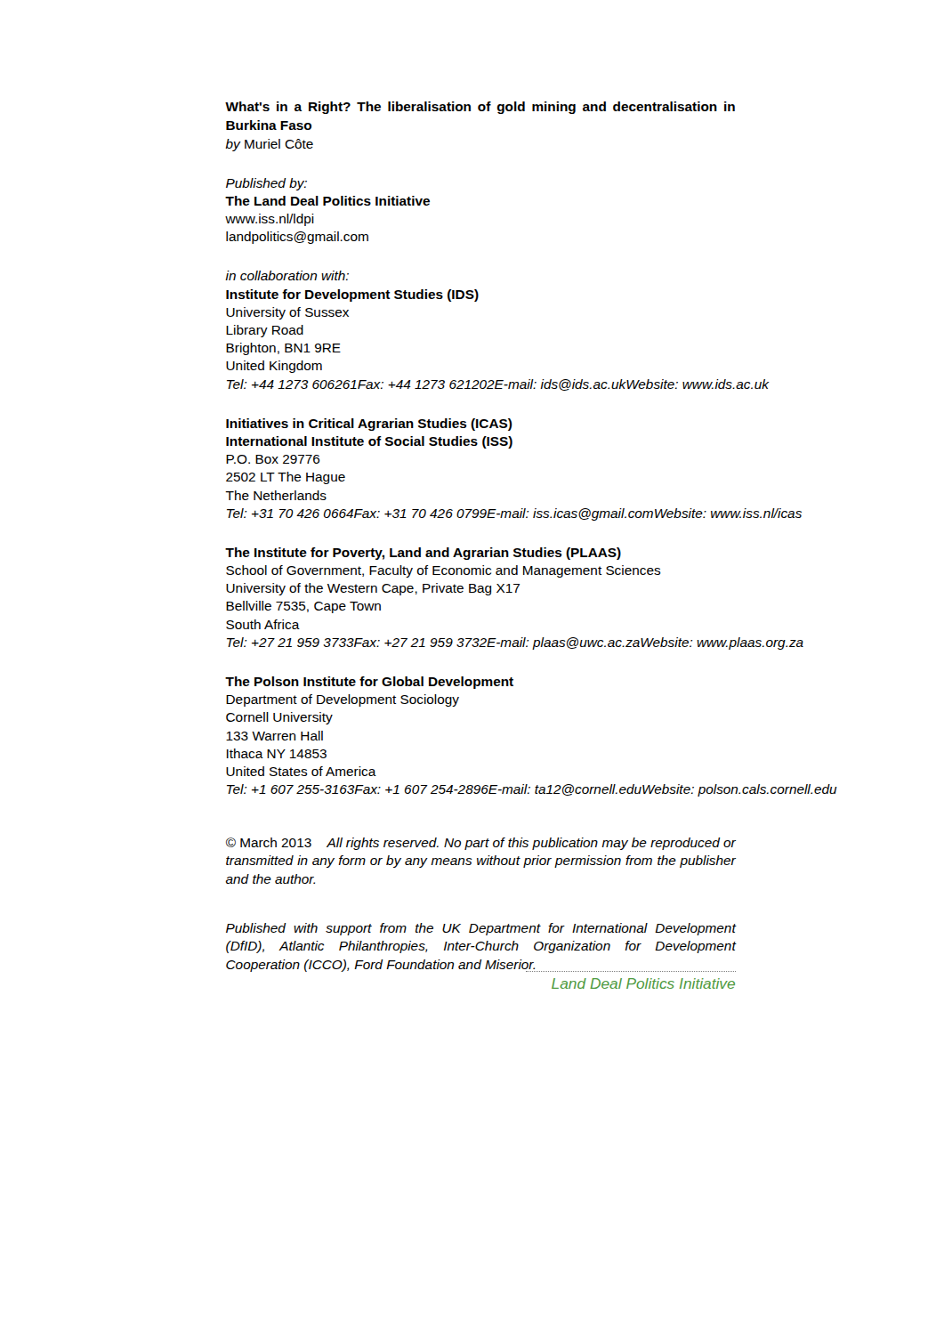What's in a Right? The liberalisation of gold mining and decentralisation in Burkina Faso
by Muriel Côte
Published by:
The Land Deal Politics Initiative
www.iss.nl/ldpi
landpolitics@gmail.com
in collaboration with:
Institute for Development Studies (IDS)
University of Sussex
Library Road
Brighton, BN1 9RE
United Kingdom
| Tel: +44 1273 606261 | Fax: +44 1273 621202 | E-mail: ids@ids.ac.uk | Website: www.ids.ac.uk |
Initiatives in Critical Agrarian Studies (ICAS)
International Institute of Social Studies (ISS)
P.O. Box 29776
2502 LT The Hague
The Netherlands
| Tel: +31 70 426 0664 | Fax: +31 70 426 0799 | E-mail: iss.icas@gmail.com | Website: www.iss.nl/icas |
The Institute for Poverty, Land and Agrarian Studies (PLAAS)
School of Government, Faculty of Economic and Management Sciences
University of the Western Cape, Private Bag X17
Bellville 7535, Cape Town
South Africa
| Tel: +27 21 959 3733 | Fax: +27 21 959 3732 | E-mail: plaas@uwc.ac.za | Website: www.plaas.org.za |
The Polson Institute for Global Development
Department of Development Sociology
Cornell University
133 Warren Hall
Ithaca NY 14853
United States of America
| Tel: +1 607 255-3163 | Fax: +1 607 254-2896 | E-mail: ta12@cornell.edu | Website: polson.cals.cornell.edu |
© March 2013 All rights reserved. No part of this publication may be reproduced or transmitted in any form or by any means without prior permission from the publisher and the author.
Published with support from the UK Department for International Development (DfID), Atlantic Philanthropies, Inter-Church Organization for Development Cooperation (ICCO), Ford Foundation and Miserior.
Land Deal Politics Initiative